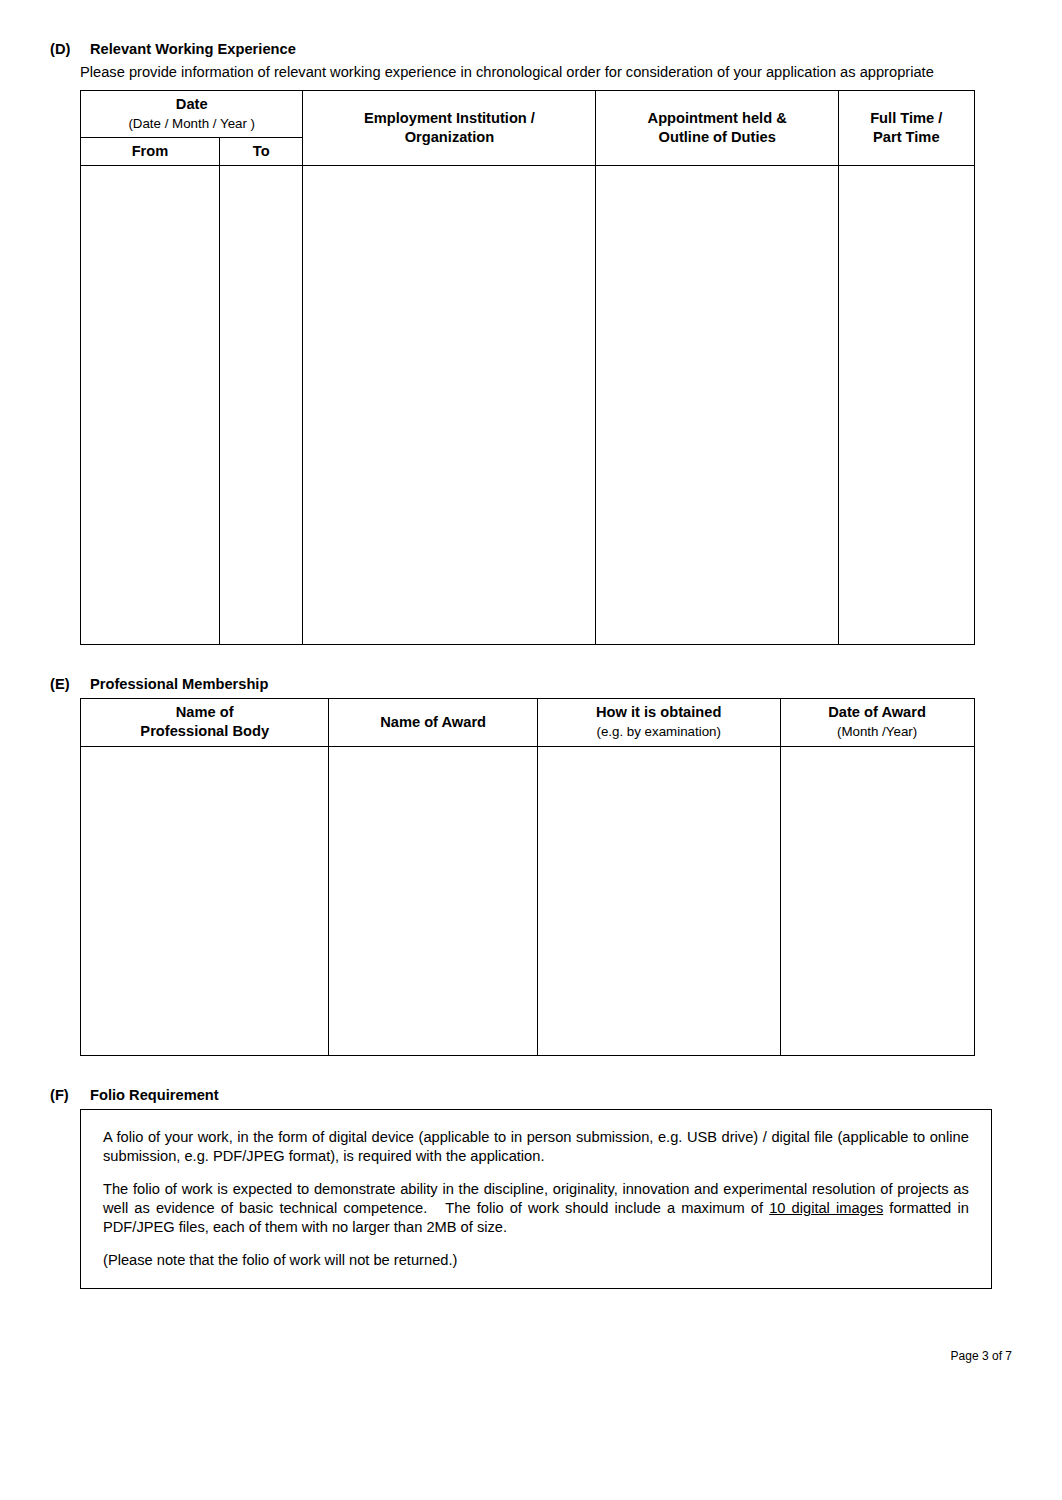(D) Relevant Working Experience
Please provide information of relevant working experience in chronological order for consideration of your application as appropriate
| Date (Date / Month / Year ) | Employment Institution / Organization | Appointment held & Outline of Duties | Full Time / Part Time |
| --- | --- | --- | --- |
| From | To |
(E) Professional Membership
| Name of Professional Body | Name of Award | How it is obtained (e.g. by examination) | Date of Award (Month /Year) |
| --- | --- | --- | --- |
(F) Folio Requirement
A folio of your work, in the form of digital device (applicable to in person submission, e.g. USB drive) / digital file (applicable to online submission, e.g. PDF/JPEG format), is required with the application.
The folio of work is expected to demonstrate ability in the discipline, originality, innovation and experimental resolution of projects as well as evidence of basic technical competence. The folio of work should include a maximum of 10 digital images formatted in PDF/JPEG files, each of them with no larger than 2MB of size.
(Please note that the folio of work will not be returned.)
Page 3 of 7